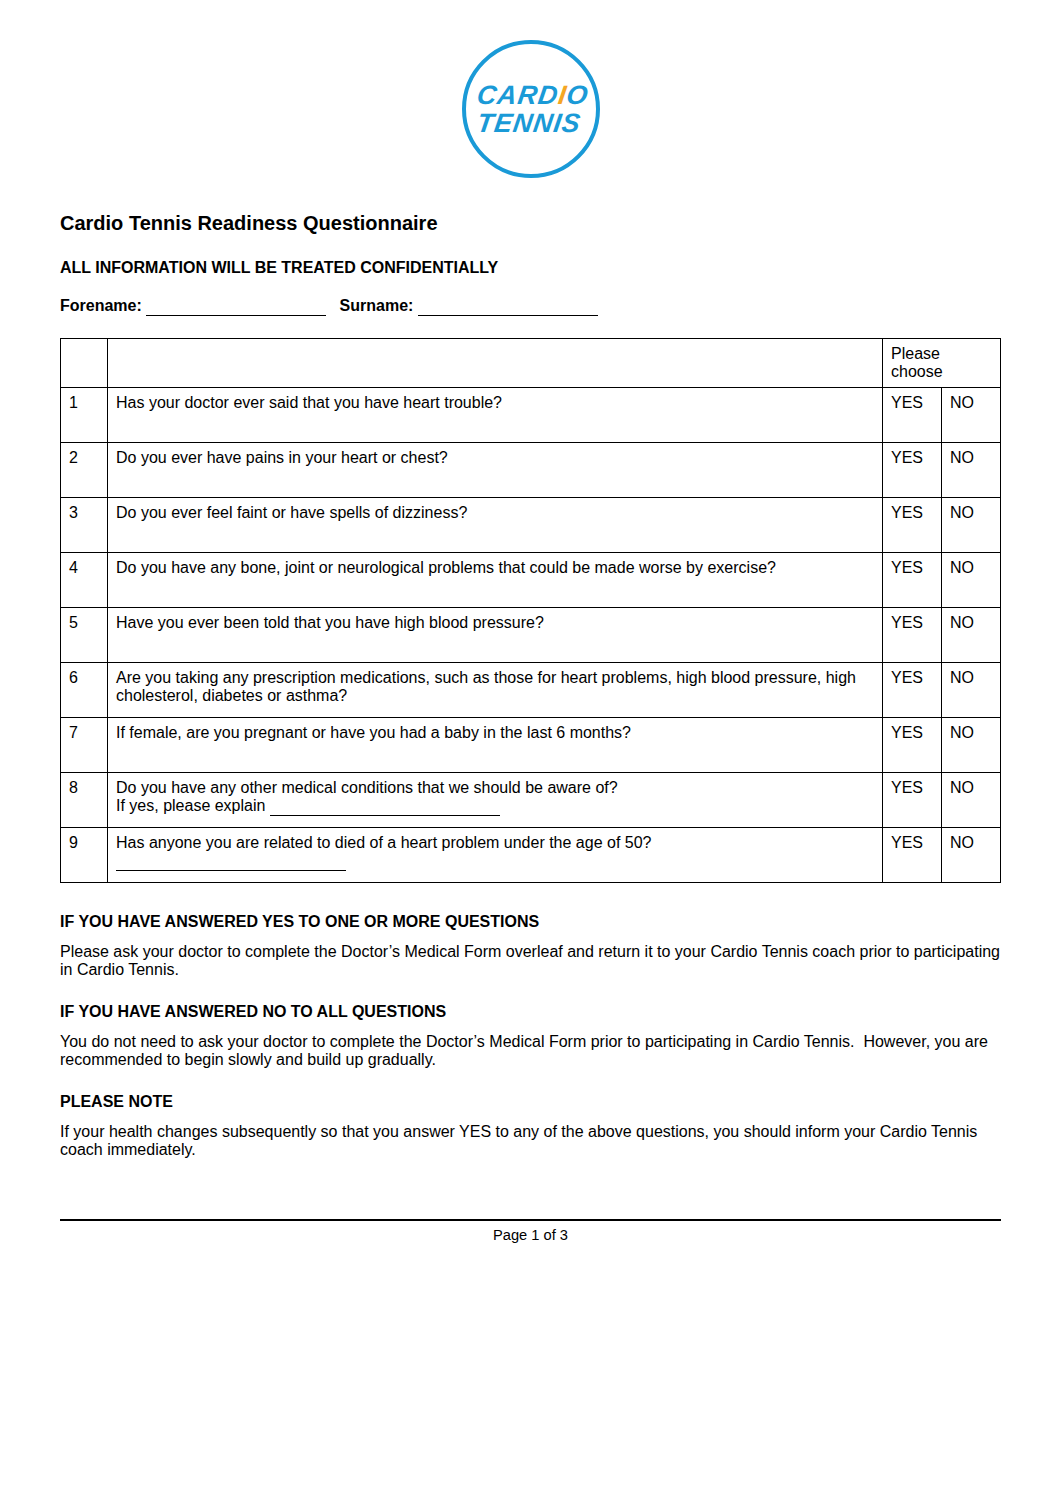CARDIO
TENNIS
Cardio Tennis Readiness Questionnaire
ALL INFORMATION WILL BE TREATED CONFIDENTIALLY
Forename: Surname:
| | | Please choose |
| 1 | Has your doctor ever said that you have heart trouble? | YES | NO |
| 2 | Do you ever have pains in your heart or chest? | YES | NO |
| 3 | Do you ever feel faint or have spells of dizziness? | YES | NO |
| 4 | Do you have any bone, joint or neurological problems that could be made worse by exercise? | YES | NO |
| 5 | Have you ever been told that you have high blood pressure? | YES | NO |
| 6 | Are you taking any prescription medications, such as those for heart problems, high blood pressure, high cholesterol, diabetes or asthma? | YES | NO |
| 7 | If female, are you pregnant or have you had a baby in the last 6 months? | YES | NO |
| 8 | Do you have any other medical conditions that we should be aware of? If yes, please explain | YES | NO |
| 9 | Has anyone you are related to died of a heart problem under the age of 50? | YES | NO |
IF YOU HAVE ANSWERED YES TO ONE OR MORE QUESTIONS
Please ask your doctor to complete the Doctor’s Medical Form overleaf and return it to your Cardio Tennis coach prior to participating in Cardio Tennis.
IF YOU HAVE ANSWERED NO TO ALL QUESTIONS
You do not need to ask your doctor to complete the Doctor’s Medical Form prior to participating in Cardio Tennis. However, you are recommended to begin slowly and build up gradually.
PLEASE NOTE
If your health changes subsequently so that you answer YES to any of the above questions, you should inform your Cardio Tennis coach immediately.
Page 1 of 3